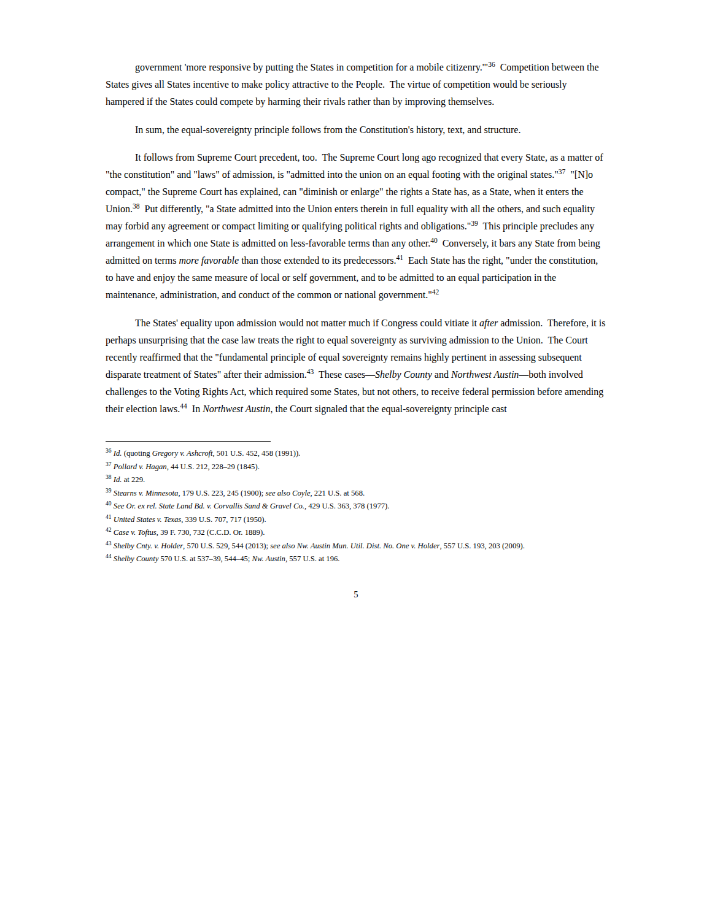government 'more responsive by putting the States in competition for a mobile citizenry.'"36 Competition between the States gives all States incentive to make policy attractive to the People. The virtue of competition would be seriously hampered if the States could compete by harming their rivals rather than by improving themselves.
In sum, the equal-sovereignty principle follows from the Constitution's history, text, and structure.
It follows from Supreme Court precedent, too. The Supreme Court long ago recognized that every State, as a matter of "the constitution" and "laws" of admission, is "admitted into the union on an equal footing with the original states."37 "[N]o compact," the Supreme Court has explained, can "diminish or enlarge" the rights a State has, as a State, when it enters the Union.38 Put differently, "a State admitted into the Union enters therein in full equality with all the others, and such equality may forbid any agreement or compact limiting or qualifying political rights and obligations."39 This principle precludes any arrangement in which one State is admitted on less-favorable terms than any other.40 Conversely, it bars any State from being admitted on terms more favorable than those extended to its predecessors.41 Each State has the right, "under the constitution, to have and enjoy the same measure of local or self government, and to be admitted to an equal participation in the maintenance, administration, and conduct of the common or national government."42
The States' equality upon admission would not matter much if Congress could vitiate it after admission. Therefore, it is perhaps unsurprising that the case law treats the right to equal sovereignty as surviving admission to the Union. The Court recently reaffirmed that the "fundamental principle of equal sovereignty remains highly pertinent in assessing subsequent disparate treatment of States" after their admission.43 These cases—Shelby County and Northwest Austin—both involved challenges to the Voting Rights Act, which required some States, but not others, to receive federal permission before amending their election laws.44 In Northwest Austin, the Court signaled that the equal-sovereignty principle cast
36 Id. (quoting Gregory v. Ashcroft, 501 U.S. 452, 458 (1991)).
37 Pollard v. Hagan, 44 U.S. 212, 228–29 (1845).
38 Id. at 229.
39 Stearns v. Minnesota, 179 U.S. 223, 245 (1900); see also Coyle, 221 U.S. at 568.
40 See Or. ex rel. State Land Bd. v. Corvallis Sand & Gravel Co., 429 U.S. 363, 378 (1977).
41 United States v. Texas, 339 U.S. 707, 717 (1950).
42 Case v. Toftus, 39 F. 730, 732 (C.C.D. Or. 1889).
43 Shelby Cnty. v. Holder, 570 U.S. 529, 544 (2013); see also Nw. Austin Mun. Util. Dist. No. One v. Holder, 557 U.S. 193, 203 (2009).
44 Shelby County 570 U.S. at 537–39, 544–45; Nw. Austin, 557 U.S. at 196.
5